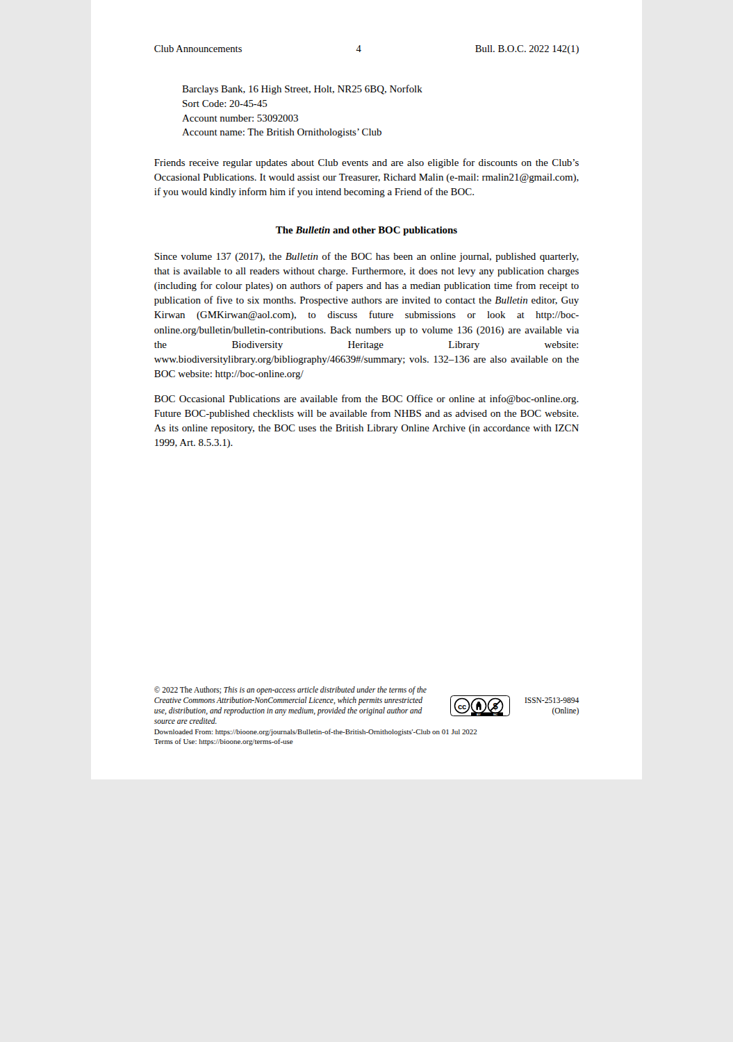Club Announcements
4
Bull. B.O.C. 2022 142(1)
Barclays Bank, 16 High Street, Holt, NR25 6BQ, Norfolk
Sort Code: 20-45-45
Account number: 53092003
Account name: The British Ornithologists’ Club
Friends receive regular updates about Club events and are also eligible for discounts on the Club’s Occasional Publications. It would assist our Treasurer, Richard Malin (e-mail: rmalin21@gmail.com), if you would kindly inform him if you intend becoming a Friend of the BOC.
The Bulletin and other BOC publications
Since volume 137 (2017), the Bulletin of the BOC has been an online journal, published quarterly, that is available to all readers without charge. Furthermore, it does not levy any publication charges (including for colour plates) on authors of papers and has a median publication time from receipt to publication of five to six months. Prospective authors are invited to contact the Bulletin editor, Guy Kirwan (GMKirwan@aol.com), to discuss future submissions or look at http://boc-online.org/bulletin/bulletin-contributions. Back numbers up to volume 136 (2016) are available via the Biodiversity Heritage Library website: www.biodiversitylibrary.org/bibliography/46639#/summary; vols. 132–136 are also available on the BOC website: http://boc-online.org/
BOC Occasional Publications are available from the BOC Office or online at info@boc-online.org. Future BOC-published checklists will be available from NHBS and as advised on the BOC website. As its online repository, the BOC uses the British Library Online Archive (in accordance with IZCN 1999, Art. 8.5.3.1).
© 2022 The Authors; This is an open-access article distributed under the terms of the Creative Commons Attribution-NonCommercial Licence, which permits unrestricted use, distribution, and reproduction in any medium, provided the original author and source are credited.
cc $ BY NC
ISSN-2513-9894
(Online)
Downloaded From: https://bioone.org/journals/Bulletin-of-the-British-Ornithologists'-Club on 01 Jul 2022
Terms of Use: https://bioone.org/terms-of-use